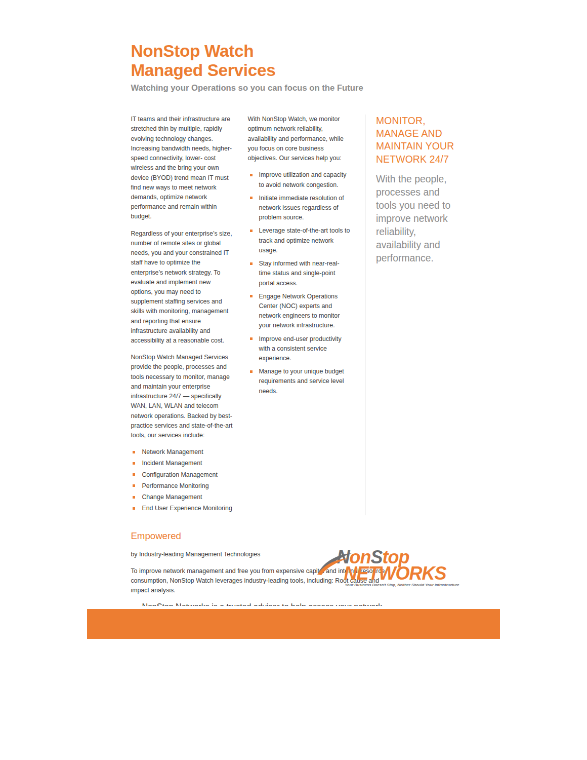NonStop Watch
Managed Services
Watching your Operations so you can focus on the Future
IT teams and their infrastructure are stretched thin by multiple, rapidly evolving technology changes. Increasing bandwidth needs, higher-speed connectivity, lower- cost wireless and the bring your own device (BYOD) trend mean IT must find new ways to meet network demands, optimize network performance and remain within budget.
Regardless of your enterprise’s size, number of remote sites or global needs, you and your constrained IT staff have to optimize the enterprise’s network strategy. To evaluate and implement new options, you may need to supplement staffing services and skills with monitoring, management and reporting that ensure infrastructure availability and accessibility at a reasonable cost.
NonStop Watch Managed Services provide the people, processes and tools necessary to monitor, manage and maintain your enterprise infrastructure 24/7 — specifically WAN, LAN, WLAN and telecom network operations. Backed by best-practice services and state-of-the-art tools, our services include:
Network Management
Incident Management
Configuration Management
Performance Monitoring
Change Management
End User Experience Monitoring
With NonStop Watch, we monitor optimum network reliability, availability and performance, while you focus on core business objectives. Our services help you:
Improve utilization and capacity to avoid network congestion.
Initiate immediate resolution of network issues regardless of problem source.
Leverage state-of-the-art tools to track and optimize network usage.
Stay informed with near-real-time status and single-point portal access.
Engage Network Operations Center (NOC) experts and network engineers to monitor your network infrastructure.
Improve end-user productivity with a consistent service experience.
Manage to your unique budget requirements and service level needs.
MONITOR, MANAGE AND MAINTAIN YOUR NETWORK 24/7
With the people, processes and tools you need to improve network reliability, availability and performance.
Empowered
by Industry-leading Management Technologies
To improve network management and free you from expensive capital and internal resource consumption, NonStop Watch leverages industry-leading tools, including: Root cause and impact analysis.
NonStop Networks is a trusted adviser to help assess your network needs, offer guidance and provide the services to design, build and manage a new network infrastructure that takes advantage of lower cost alternatives.
Non Stop
NETWORKS
Your Business Doesn't Stop, Neither Should Your Infrastructure